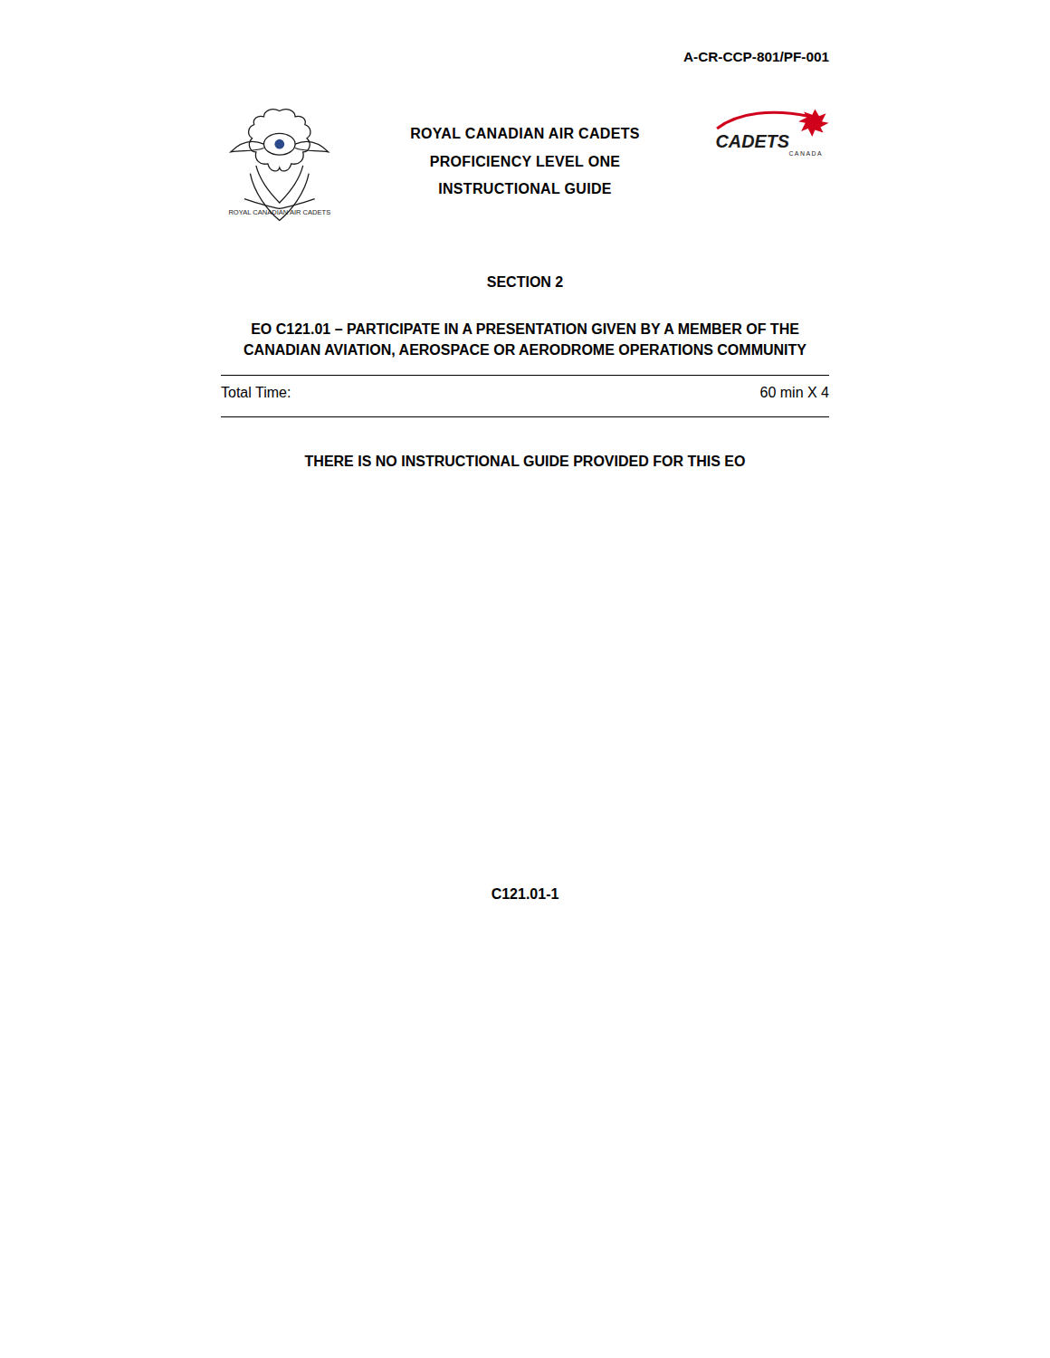A-CR-CCP-801/PF-001
ROYAL CANADIAN AIR CADETS
ROYAL CANADIAN AIR CADETS
PROFICIENCY LEVEL ONE
INSTRUCTIONAL GUIDE
CADETS CANADA
SECTION 2
EO C121.01 – PARTICIPATE IN A PRESENTATION GIVEN BY A MEMBER OF THE
CANADIAN AVIATION, AEROSPACE OR AERODROME OPERATIONS COMMUNITY
Total Time: 60 min X 4
THERE IS NO INSTRUCTIONAL GUIDE PROVIDED FOR THIS EO
C121.01-1